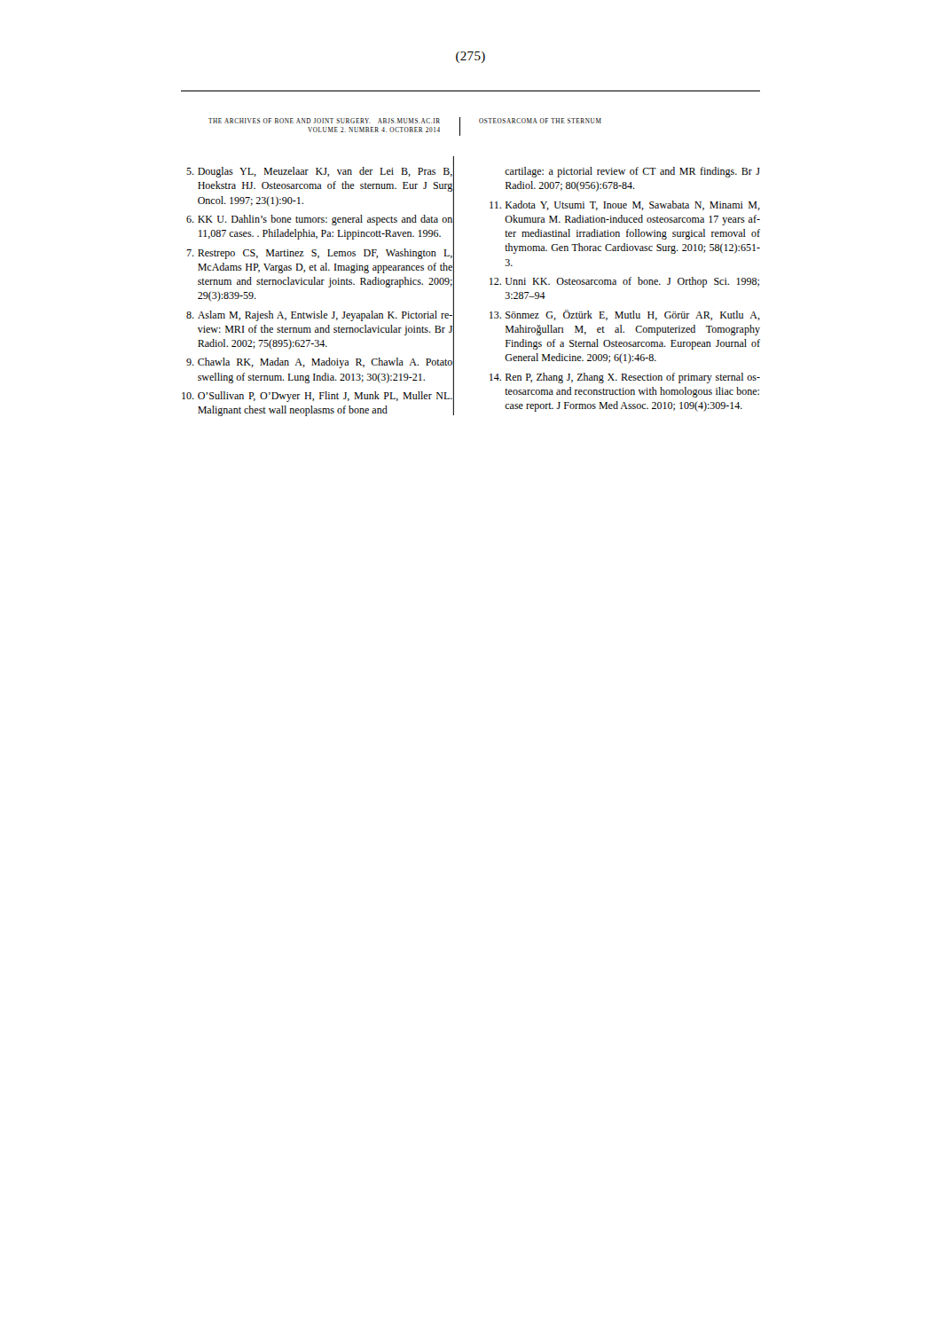(275)
The Archives of Bone and Joint Surgery. abjs.mums.ac.ir
Volume 2. Number 4. October 2014
Osteosarcoma of the Sternum
5. Douglas YL, Meuzelaar KJ, van der Lei B, Pras B, Hoekstra HJ. Osteosarcoma of the sternum. Eur J Surg Oncol. 1997; 23(1):90-1.
6. KK U. Dahlin’s bone tumors: general aspects and data on 11,087 cases. . Philadelphia, Pa: Lippincott-Raven. 1996.
7. Restrepo CS, Martinez S, Lemos DF, Washington L, McAdams HP, Vargas D, et al. Imaging appearances of the sternum and sternoclavicular joints. Radiographics. 2009; 29(3):839-59.
8. Aslam M, Rajesh A, Entwisle J, Jeyapalan K. Pictorial review: MRI of the sternum and sternoclavicular joints. Br J Radiol. 2002; 75(895):627-34.
9. Chawla RK, Madan A, Madoiya R, Chawla A. Potato swelling of sternum. Lung India. 2013; 30(3):219-21.
10. O’Sullivan P, O’Dwyer H, Flint J, Munk PL, Muller NL. Malignant chest wall neoplasms of bone and
cartilage: a pictorial review of CT and MR findings. Br J Radiol. 2007; 80(956):678-84.
11. Kadota Y, Utsumi T, Inoue M, Sawabata N, Minami M, Okumura M. Radiation-induced osteosarcoma 17 years after mediastinal irradiation following surgical removal of thymoma. Gen Thorac Cardiovasc Surg. 2010; 58(12):651-3.
12. Unni KK. Osteosarcoma of bone. J Orthop Sci. 1998; 3:287–94
13. Sönmez G, Öztürk E, Mutlu H, Görür AR, Kutlu A, Mahiroğulları M, et al. Computerized Tomography Findings of a Sternal Osteosarcoma. European Journal of General Medicine. 2009; 6(1):46-8.
14. Ren P, Zhang J, Zhang X. Resection of primary sternal osteosarcoma and reconstruction with homologous iliac bone: case report. J Formos Med Assoc. 2010; 109(4):309-14.